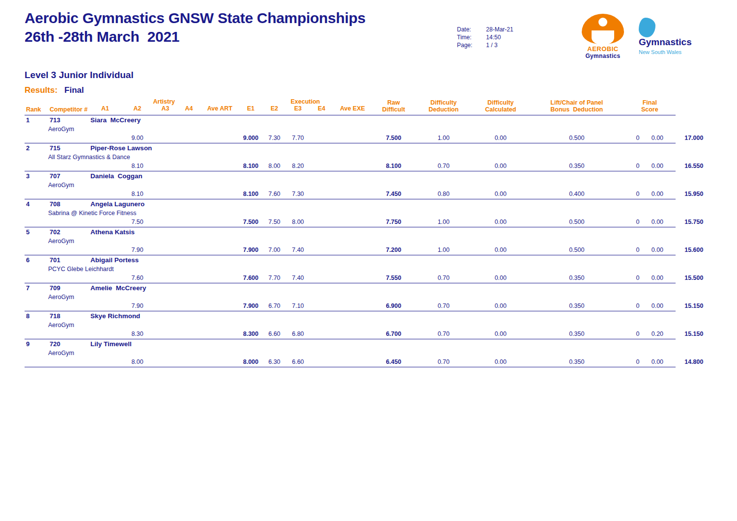Aerobic Gymnastics GNSW State Championships
26th -28th March 2021
| Date: | 28-Mar-21 |
| Time: | 14:50 |
| Page: | 1 / 3 |
AEROBIC
Gymnastics
Gymnastics
New South Wales
Level 3 Junior Individual
Results: Final
| Rank | Competitor # | Artistry | Execution | Raw Difficult | Difficulty Deduction | Difficulty Calculated | Lift/Chair of Panel Bonus Deduction | Final Score |
| --- | --- | --- | --- | --- | --- | --- | --- | --- |
| A1 | A2 | A3 | A4 | Ave ART | E1 | E2 | E3 | E4 | Ave EXE |
| 1 | 713 | Siara McCreery | |
| | AeroGym | |
| | | | 9.00 | | | | 9.000 | 7.30 | 7.70 | | | 7.500 | 1.00 | 0.00 | 0.500 | 0 0.00 | 17.000 |
| 2 | 715 | Piper-Rose Lawson | |
| | All Starz Gymnastics & Dance | |
| | | | 8.10 | | | | 8.100 | 8.00 | 8.20 | | | 8.100 | 0.70 | 0.00 | 0.350 | 0 0.00 | 16.550 |
| 3 | 707 | Daniela Coggan | |
| | AeroGym | |
| | | | 8.10 | | | | 8.100 | 7.60 | 7.30 | | | 7.450 | 0.80 | 0.00 | 0.400 | 0 0.00 | 15.950 |
| 4 | 708 | Angela Lagunero | |
| | Sabrina @ Kinetic Force Fitness | |
| | | | 7.50 | | | | 7.500 | 7.50 | 8.00 | | | 7.750 | 1.00 | 0.00 | 0.500 | 0 0.00 | 15.750 |
| 5 | 702 | Athena Katsis | |
| | AeroGym | |
| | | | 7.90 | | | | 7.900 | 7.00 | 7.40 | | | 7.200 | 1.00 | 0.00 | 0.500 | 0 0.00 | 15.600 |
| 6 | 701 | Abigail Portess | |
| | PCYC Glebe Leichhardt | |
| | | | 7.60 | | | | 7.600 | 7.70 | 7.40 | | | 7.550 | 0.70 | 0.00 | 0.350 | 0 0.00 | 15.500 |
| 7 | 709 | Amelie McCreery | |
| | AeroGym | |
| | | | 7.90 | | | | 7.900 | 6.70 | 7.10 | | | 6.900 | 0.70 | 0.00 | 0.350 | 0 0.00 | 15.150 |
| 8 | 718 | Skye Richmond | |
| | AeroGym | |
| | | | 8.30 | | | | 8.300 | 6.60 | 6.80 | | | 6.700 | 0.70 | 0.00 | 0.350 | 0 0.20 | 15.150 |
| 9 | 720 | Lily Timewell | |
| | AeroGym | |
| | | | 8.00 | | | | 8.000 | 6.30 | 6.60 | | | 6.450 | 0.70 | 0.00 | 0.350 | 0 0.00 | 14.800 |